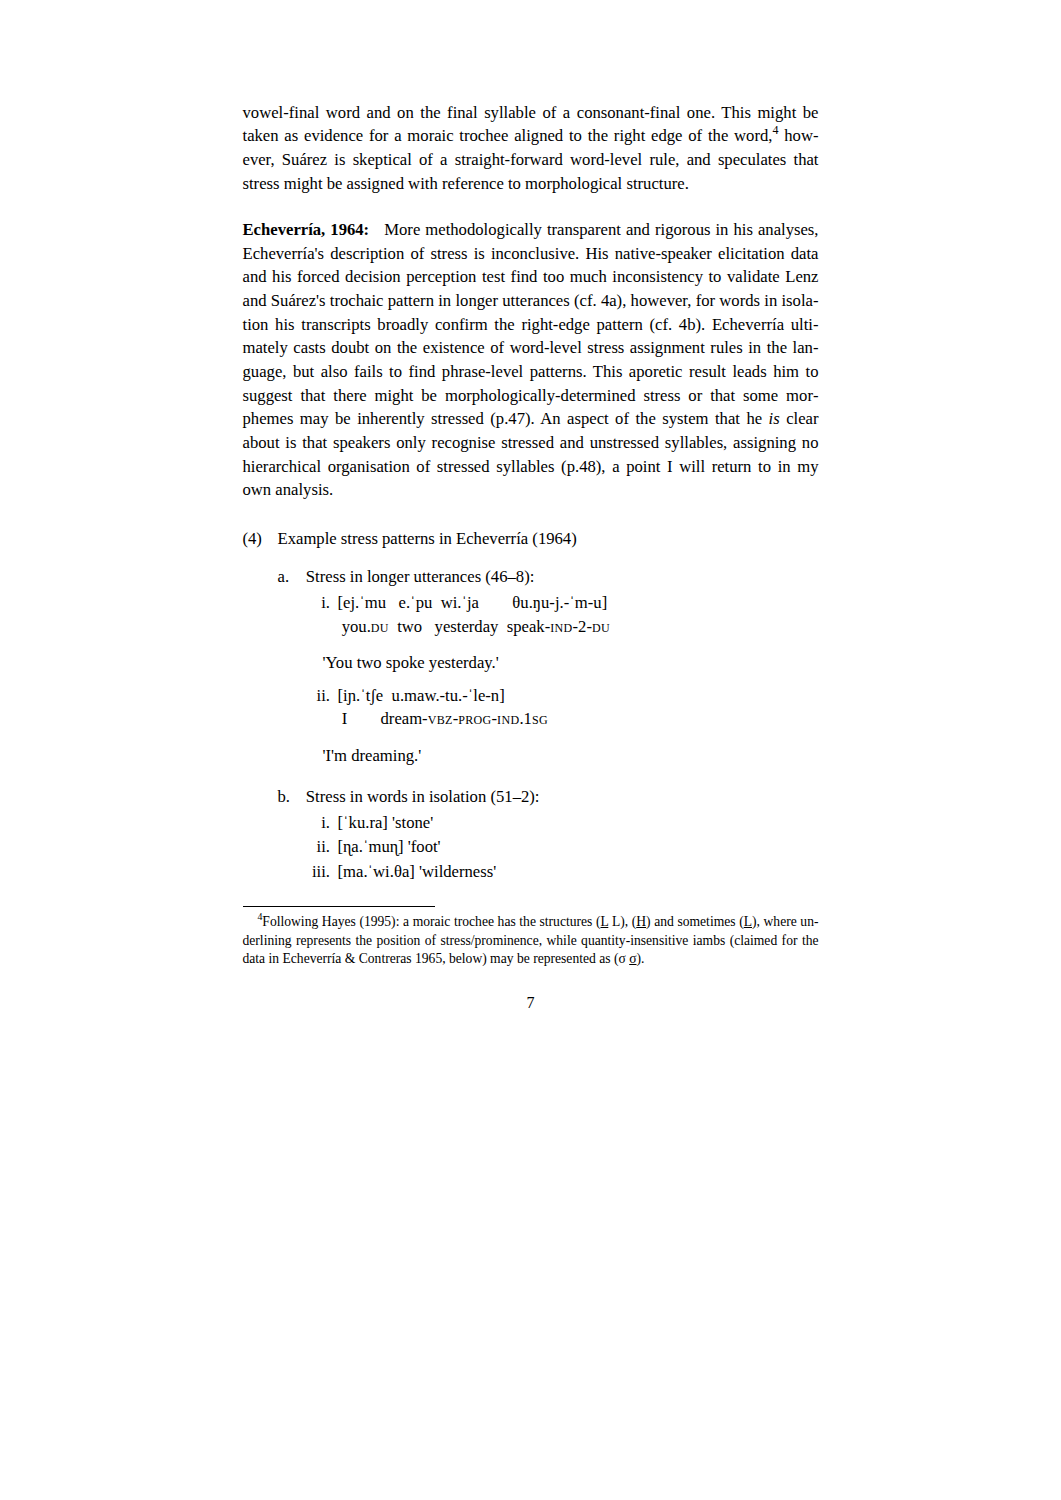vowel-final word and on the final syllable of a consonant-final one. This might be taken as evidence for a moraic trochee aligned to the right edge of the word,4 however, Suárez is skeptical of a straight-forward word-level rule, and speculates that stress might be assigned with reference to morphological structure.
Echeverría, 1964: More methodologically transparent and rigorous in his analyses, Echeverría's description of stress is inconclusive. His native-speaker elicitation data and his forced decision perception test find too much inconsistency to validate Lenz and Suárez's trochaic pattern in longer utterances (cf. 4a), however, for words in isolation his transcripts broadly confirm the right-edge pattern (cf. 4b). Echeverría ultimately casts doubt on the existence of word-level stress assignment rules in the language, but also fails to find phrase-level patterns. This aporetic result leads him to suggest that there might be morphologically-determined stress or that some morphemes may be inherently stressed (p.47). An aspect of the system that he is clear about is that speakers only recognise stressed and unstressed syllables, assigning no hierarchical organisation of stressed syllables (p.48), a point I will return to in my own analysis.
(4)
Example stress patterns in Echeverría (1964)
a.
Stress in longer utterances (46–8):
i.
[ej.ˈmu e.ˈpu wi.ˈja θu.ŋu-j.-ˈm-u]
you.du two yesterday speak-ind-2-du
'You two spoke yesterday.'
ii.
[iɲ.ˈtʃe u.maw.-tu.-ˈle-n]
I dream-vbz-prog-ind.1sg
'I'm dreaming.'
b.
Stress in words in isolation (51–2):
i.
[ˈku.ra] 'stone'
ii.
[ɳa.ˈmuɳ] 'foot'
iii.
[ma.ˈwi.θa] 'wilderness'
4Following Hayes (1995): a moraic trochee has the structures (L L), (H) and sometimes (L), where underlining represents the position of stress/prominence, while quantity-insensitive iambs (claimed for the data in Echeverría & Contreras 1965, below) may be represented as (σ σ).
7